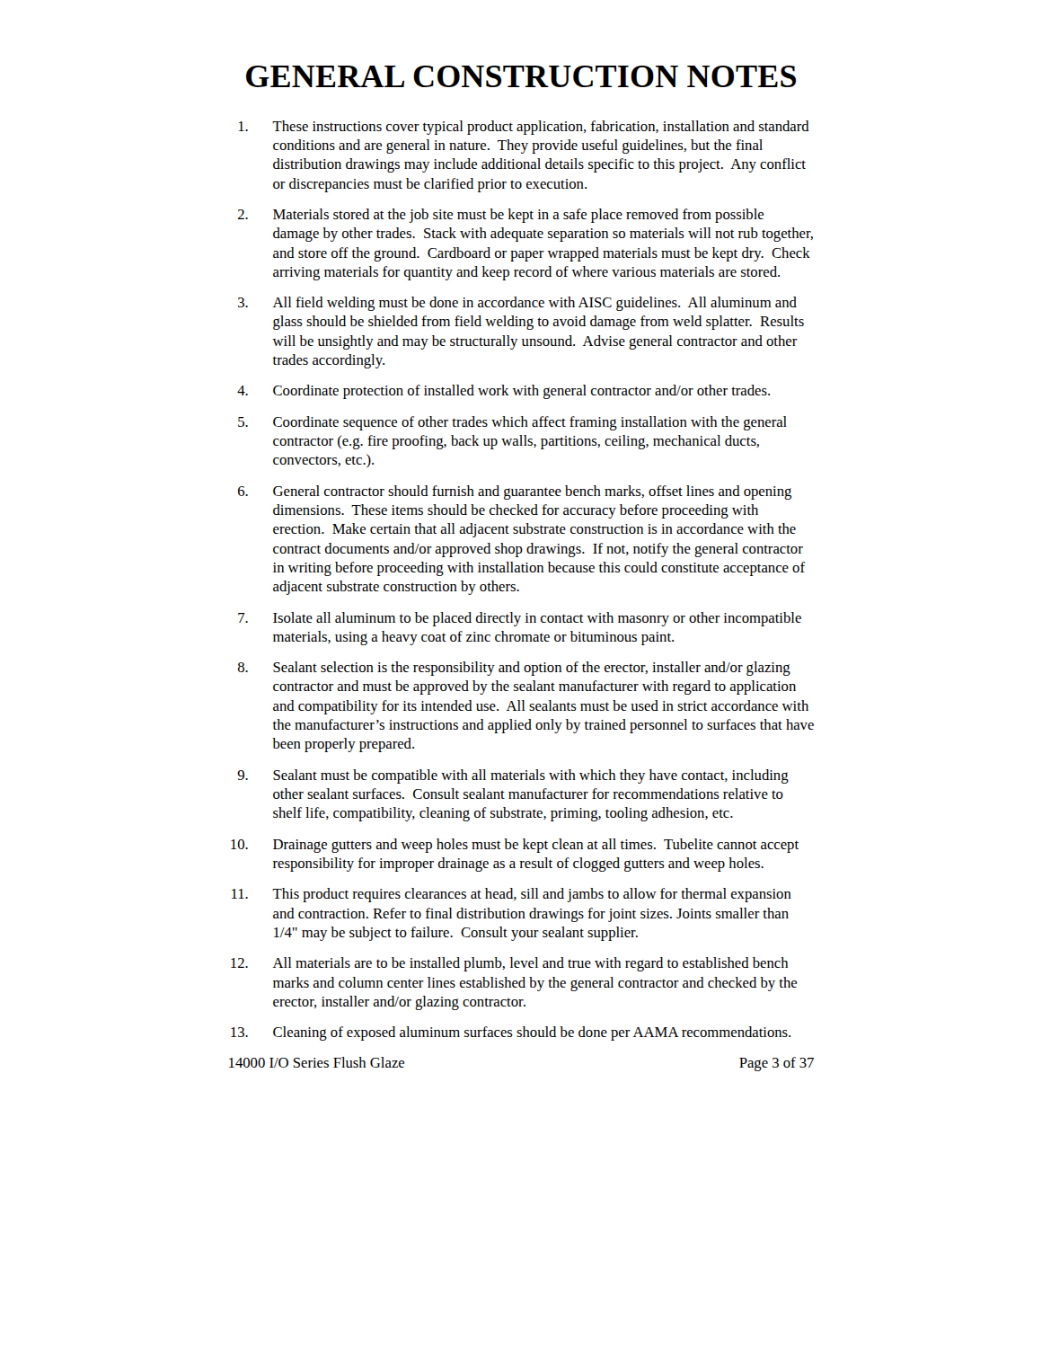GENERAL CONSTRUCTION NOTES
1. These instructions cover typical product application, fabrication, installation and standard conditions and are general in nature. They provide useful guidelines, but the final distribution drawings may include additional details specific to this project. Any conflict or discrepancies must be clarified prior to execution.
2. Materials stored at the job site must be kept in a safe place removed from possible damage by other trades. Stack with adequate separation so materials will not rub together, and store off the ground. Cardboard or paper wrapped materials must be kept dry. Check arriving materials for quantity and keep record of where various materials are stored.
3. All field welding must be done in accordance with AISC guidelines. All aluminum and glass should be shielded from field welding to avoid damage from weld splatter. Results will be unsightly and may be structurally unsound. Advise general contractor and other trades accordingly.
4. Coordinate protection of installed work with general contractor and/or other trades.
5. Coordinate sequence of other trades which affect framing installation with the general contractor (e.g. fire proofing, back up walls, partitions, ceiling, mechanical ducts, convectors, etc.).
6. General contractor should furnish and guarantee bench marks, offset lines and opening dimensions. These items should be checked for accuracy before proceeding with erection. Make certain that all adjacent substrate construction is in accordance with the contract documents and/or approved shop drawings. If not, notify the general contractor in writing before proceeding with installation because this could constitute acceptance of adjacent substrate construction by others.
7. Isolate all aluminum to be placed directly in contact with masonry or other incompatible materials, using a heavy coat of zinc chromate or bituminous paint.
8. Sealant selection is the responsibility and option of the erector, installer and/or glazing contractor and must be approved by the sealant manufacturer with regard to application and compatibility for its intended use. All sealants must be used in strict accordance with the manufacturer’s instructions and applied only by trained personnel to surfaces that have been properly prepared.
9. Sealant must be compatible with all materials with which they have contact, including other sealant surfaces. Consult sealant manufacturer for recommendations relative to shelf life, compatibility, cleaning of substrate, priming, tooling adhesion, etc.
10. Drainage gutters and weep holes must be kept clean at all times. Tubelite cannot accept responsibility for improper drainage as a result of clogged gutters and weep holes.
11. This product requires clearances at head, sill and jambs to allow for thermal expansion and contraction. Refer to final distribution drawings for joint sizes. Joints smaller than 1/4" may be subject to failure. Consult your sealant supplier.
12. All materials are to be installed plumb, level and true with regard to established bench marks and column center lines established by the general contractor and checked by the erector, installer and/or glazing contractor.
13. Cleaning of exposed aluminum surfaces should be done per AAMA recommendations.
14000 I/O Series Flush Glaze Page 3 of 37